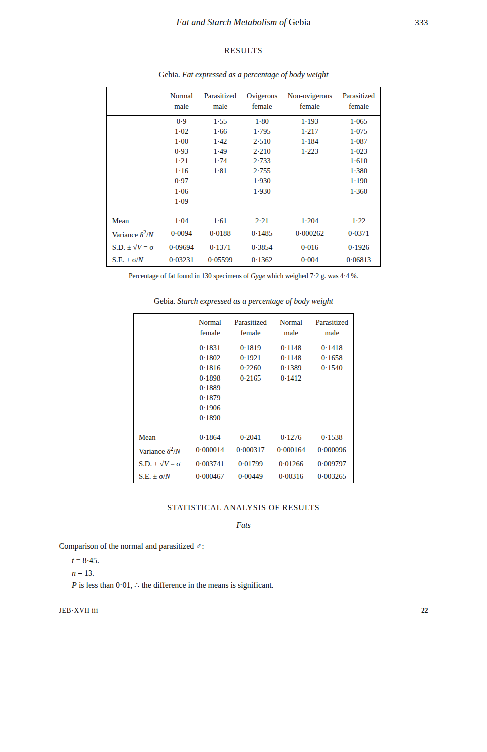Fat and Starch Metabolism of Gebia
333
RESULTS
Gebia. Fat expressed as a percentage of body weight
| | Normal male | Parasitized male | Ovigerous female | Non-ovigerous female | Parasitized female |
| --- | --- | --- | --- | --- | --- |
| | 0·9 1·02 1·00 0·93 1·21 1·16 0·97 1·06 1·09 | 1·55 1·66 1·42 1·49 1·74 1·81 | 1·80 1·795 2·510 2·210 2·733 2·755 1·930 1·930 | 1·193 1·217 1·184 1·223 | 1·065 1·075 1·087 1·023 1·610 1·380 1·190 1·360 |
| Mean | 1·04 | 1·61 | 2·21 | 1·204 | 1·22 |
| Variance δ 2 / N | 0·0094 | 0·0188 | 0·1485 | 0·000262 | 0·0371 |
| S.D. ± √ V = σ | 0·09694 | 0·1371 | 0·3854 | 0·016 | 0·1926 |
| S.E. ± σ/ N | 0·03231 | 0·05599 | 0·1362 | 0·004 | 0·06813 |
Percentage of fat found in 130 specimens of Gyge which weighed 7·2 g. was 4·4 %.
Gebia. Starch expressed as a percentage of body weight
| | Normal female | Parasitized female | Normal male | Parasitized male |
| --- | --- | --- | --- | --- |
| | 0·1831 0·1802 0·1816 0·1898 0·1889 0·1879 0·1906 0·1890 | 0·1819 0·1921 0·2260 0·2165 | 0·1148 0·1148 0·1389 0·1412 | 0·1418 0·1658 0·1540 |
| Mean | 0·1864 | 0·2041 | 0·1276 | 0·1538 |
| Variance δ 2 / N | 0·000014 | 0·000317 | 0·000164 | 0·000096 |
| S.D. ± √ V = σ | 0·003741 | 0·01799 | 0·01266 | 0·009797 |
| S.E. ± σ/ N | 0·000467 | 0·00449 | 0·00316 | 0·003265 |
STATISTICAL ANALYSIS OF RESULTS
Fats
Comparison of the normal and parasitized ♂:
t = 8·45.
n = 13.
P is less than 0·01, ∴ the difference in the means is significant.
JEB·XVII iii 22